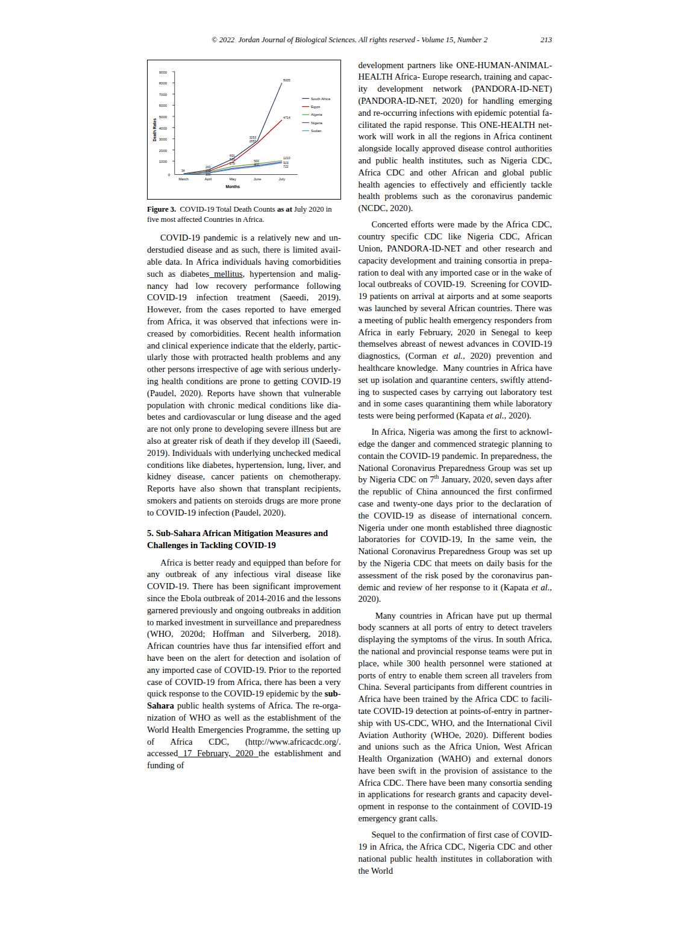© 2022 Jordan Journal of Biological Sciences. All rights reserved - Volume 15, Number 2 213
9000 8000 7000 6000 5000 4000 3000 2000 1000 0 Death Rates March April May June July Months 8005 4714 3253 2657 1210 923 722 691 619 275 500 400 200 150 100 34 South Africa Egypt Algeria Nigeria Sudan
Figure 3. COVID-19 Total Death Counts as at July 2020 in five most affected Countries in Africa.
COVID-19 pandemic is a relatively new and understudied disease and as such, there is limited available data. In Africa individuals having comorbidities such as diabetes mellitus, hypertension and malignancy had low recovery performance following COVID-19 infection treatment (Saeedi, 2019). However, from the cases reported to have emerged from Africa, it was observed that infections were increased by comorbidities. Recent health information and clinical experience indicate that the elderly, particularly those with protracted health problems and any other persons irrespective of age with serious underlying health conditions are prone to getting COVID-19 (Paudel, 2020). Reports have shown that vulnerable population with chronic medical conditions like diabetes and cardiovascular or lung disease and the aged are not only prone to developing severe illness but are also at greater risk of death if they develop ill (Saeedi, 2019). Individuals with underlying unchecked medical conditions like diabetes, hypertension, lung, liver, and kidney disease, cancer patients on chemotherapy. Reports have also shown that transplant recipients, smokers and patients on steroids drugs are more prone to COVID-19 infection (Paudel, 2020).
5. Sub-Sahara African Mitigation Measures and Challenges in Tackling COVID-19
Africa is better ready and equipped than before for any outbreak of any infectious viral disease like COVID-19. There has been significant improvement since the Ebola outbreak of 2014-2016 and the lessons garnered previously and ongoing outbreaks in addition to marked investment in surveillance and preparedness (WHO, 2020d; Hoffman and Silverberg, 2018). African countries have thus far intensified effort and have been on the alert for detection and isolation of any imported case of COVID-19. Prior to the reported case of COVID-19 from Africa, there has been a very quick response to the COVID-19 epidemic by the sub-Sahara public health systems of Africa. The re-organization of WHO as well as the establishment of the World Health Emergencies Programme, the setting up of Africa CDC, (http://www.africacdc.org/. accessed 17 February, 2020 the establishment and funding of
development partners like ONE-HUMAN-ANIMAL-HEALTH Africa- Europe research, training and capacity development network (PANDORA-ID-NET) (PANDORA-ID-NET, 2020) for handling emerging and re-occurring infections with epidemic potential facilitated the rapid response. This ONE-HEALTH network will work in all the regions in Africa continent alongside locally approved disease control authorities and public health institutes, such as Nigeria CDC, Africa CDC and other African and global public health agencies to effectively and efficiently tackle health problems such as the coronavirus pandemic (NCDC, 2020).
Concerted efforts were made by the Africa CDC, country specific CDC like Nigeria CDC, African Union, PANDORA-ID-NET and other research and capacity development and training consortia in preparation to deal with any imported case or in the wake of local outbreaks of COVID-19. Screening for COVID-19 patients on arrival at airports and at some seaports was launched by several African countries. There was a meeting of public health emergency responders from Africa in early February, 2020 in Senegal to keep themselves abreast of newest advances in COVID-19 diagnostics, (Corman et al., 2020) prevention and healthcare knowledge. Many countries in Africa have set up isolation and quarantine centers, swiftly attending to suspected cases by carrying out laboratory test and in some cases quarantining them while laboratory tests were being performed (Kapata et al., 2020).
In Africa, Nigeria was among the first to acknowledge the danger and commenced strategic planning to contain the COVID-19 pandemic. In preparedness, the National Coronavirus Preparedness Group was set up by Nigeria CDC on 7th January, 2020, seven days after the republic of China announced the first confirmed case and twenty-one days prior to the declaration of the COVID-19 as disease of international concern. Nigeria under one month established three diagnostic laboratories for COVID-19, In the same vein, the National Coronavirus Preparedness Group was set up by the Nigeria CDC that meets on daily basis for the assessment of the risk posed by the coronavirus pandemic and review of her response to it (Kapata et al., 2020).
Many countries in African have put up thermal body scanners at all ports of entry to detect travelers displaying the symptoms of the virus. In south Africa, the national and provincial response teams were put in place, while 300 health personnel were stationed at ports of entry to enable them screen all travelers from China. Several participants from different countries in Africa have been trained by the Africa CDC to facilitate COVID-19 detection at points-of-entry in partnership with US-CDC, WHO, and the International Civil Aviation Authority (WHOe, 2020). Different bodies and unions such as the Africa Union, West African Health Organization (WAHO) and external donors have been swift in the provision of assistance to the Africa CDC. There have been many consortia sending in applications for research grants and capacity development in response to the containment of COVID-19 emergency grant calls.
Sequel to the confirmation of first case of COVID-19 in Africa, the Africa CDC, Nigeria CDC and other national public health institutes in collaboration with the World